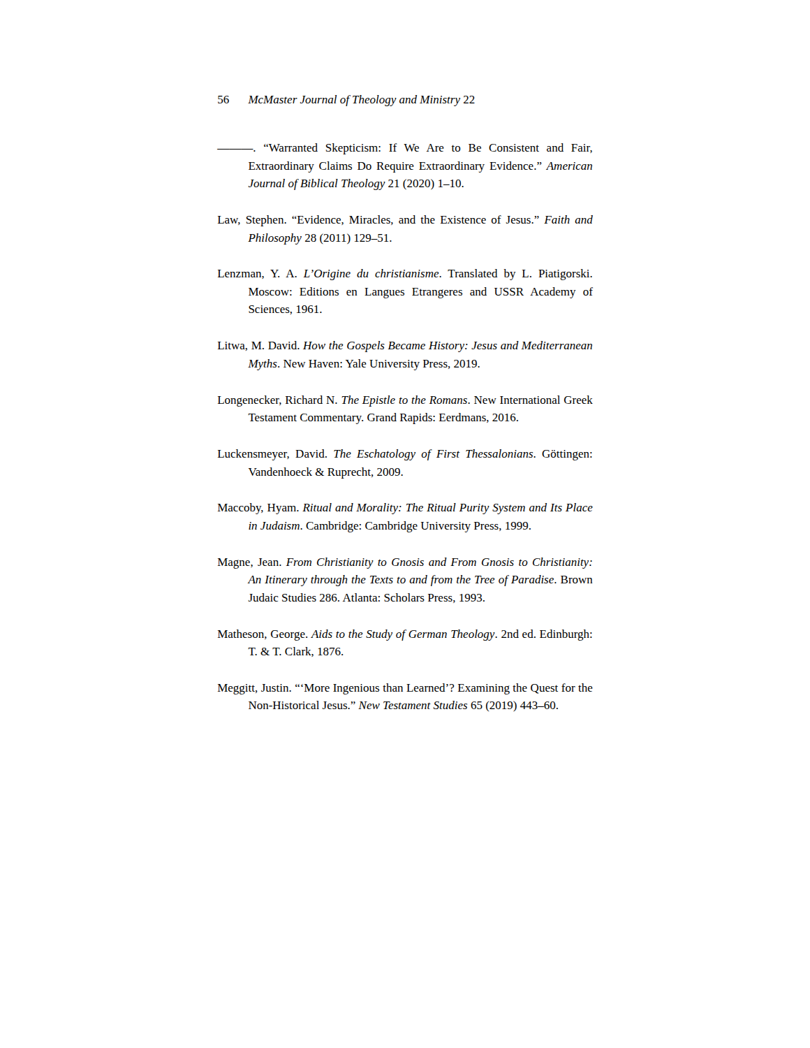56 McMaster Journal of Theology and Ministry 22
———. “Warranted Skepticism: If We Are to Be Consistent and Fair, Extraordinary Claims Do Require Extraordinary Evidence.” American Journal of Biblical Theology 21 (2020) 1–10.
Law, Stephen. “Evidence, Miracles, and the Existence of Jesus.” Faith and Philosophy 28 (2011) 129–51.
Lenzman, Y. A. L’Origine du christianisme. Translated by L. Piatigorski. Moscow: Editions en Langues Etrangeres and USSR Academy of Sciences, 1961.
Litwa, M. David. How the Gospels Became History: Jesus and Mediterranean Myths. New Haven: Yale University Press, 2019.
Longenecker, Richard N. The Epistle to the Romans. New International Greek Testament Commentary. Grand Rapids: Eerdmans, 2016.
Luckensmeyer, David. The Eschatology of First Thessalonians. Göttingen: Vandenhoeck & Ruprecht, 2009.
Maccoby, Hyam. Ritual and Morality: The Ritual Purity System and Its Place in Judaism. Cambridge: Cambridge University Press, 1999.
Magne, Jean. From Christianity to Gnosis and From Gnosis to Christianity: An Itinerary through the Texts to and from the Tree of Paradise. Brown Judaic Studies 286. Atlanta: Scholars Press, 1993.
Matheson, George. Aids to the Study of German Theology. 2nd ed. Edinburgh: T. & T. Clark, 1876.
Meggitt, Justin. “‘More Ingenious than Learned’? Examining the Quest for the Non-Historical Jesus.” New Testament Studies 65 (2019) 443–60.